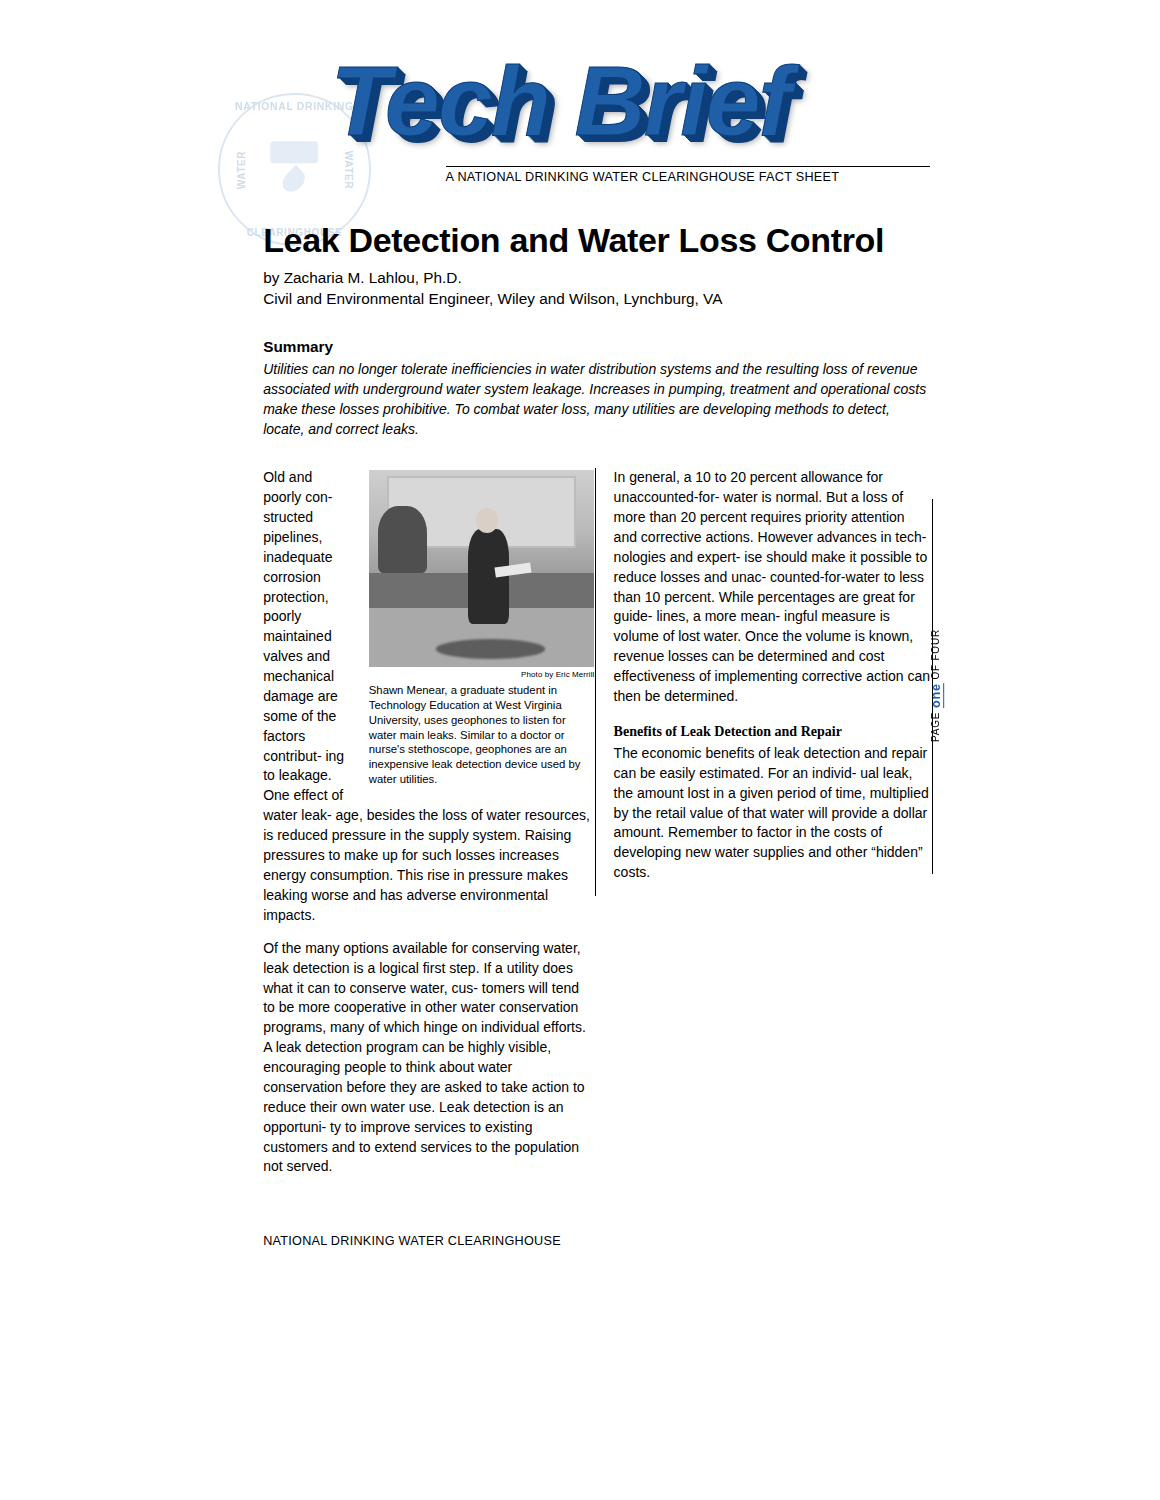NATIONAL DRINKING
CLEARINGHOUSE
WATER
WATER
Tech Brief
A NATIONAL DRINKING WATER CLEARINGHOUSE FACT SHEET
Leak Detection and Water Loss Control
by Zacharia M. Lahlou, Ph.D.
Civil and Environmental Engineer, Wiley and Wilson, Lynchburg, VA
Summary
Utilities can no longer tolerate inefficiencies in water distribution systems and the resulting loss of revenue associated with underground water system leakage. Increases in pumping, treatment and operational costs make these losses prohibitive. To combat water loss, many utilities are developing methods to detect, locate, and correct leaks.
In general, a 10 to 20 percent allowance for unaccounted-for- water is normal. But a loss of more than 20 percent requires priority attention and corrective actions. However advances in tech- nologies and expert- ise should make it possible to reduce losses and unac- counted-for-water to less than 10 percent. While percentages are great for guide- lines, a more mean- ingful measure is volume of lost water. Once the volume is known, revenue losses can be determined and cost effectiveness of implementing corrective action can then be determined.
Benefits of Leak Detection and Repair
The economic benefits of leak detection and repair can be easily estimated. For an individ- ual leak, the amount lost in a given period of time, multiplied by the retail value of that water will provide a dollar amount. Remember to factor in the costs of developing new water supplies and other “hidden” costs.
Photo by Eric Merrill
Shawn Menear, a graduate student in Technology Education at West Virginia University, uses geophones to listen for water main leaks. Similar to a doctor or nurse's stethoscope, geophones are an inexpensive leak detection device used by water utilities.
Old and poorly con- structed pipelines, inadequate corrosion protection, poorly maintained valves and mechanical damage are some of the factors contribut- ing to leakage. One effect of water leak- age, besides the loss of water resources, is reduced pressure in the supply system. Raising pressures to make up for such losses increases energy consumption. This rise in pressure makes leaking worse and has adverse environmental impacts.
Of the many options available for conserving water, leak detection is a logical first step. If a utility does what it can to conserve water, cus- tomers will tend to be more cooperative in other water conservation programs, many of which hinge on individual efforts. A leak detection program can be highly visible, encouraging people to think about water conservation before they are asked to take action to reduce their own water use. Leak detection is an opportuni- ty to improve services to existing customers and to extend services to the population not served.
NATIONAL DRINKING WATER CLEARINGHOUSE
PAGE one OF FOUR